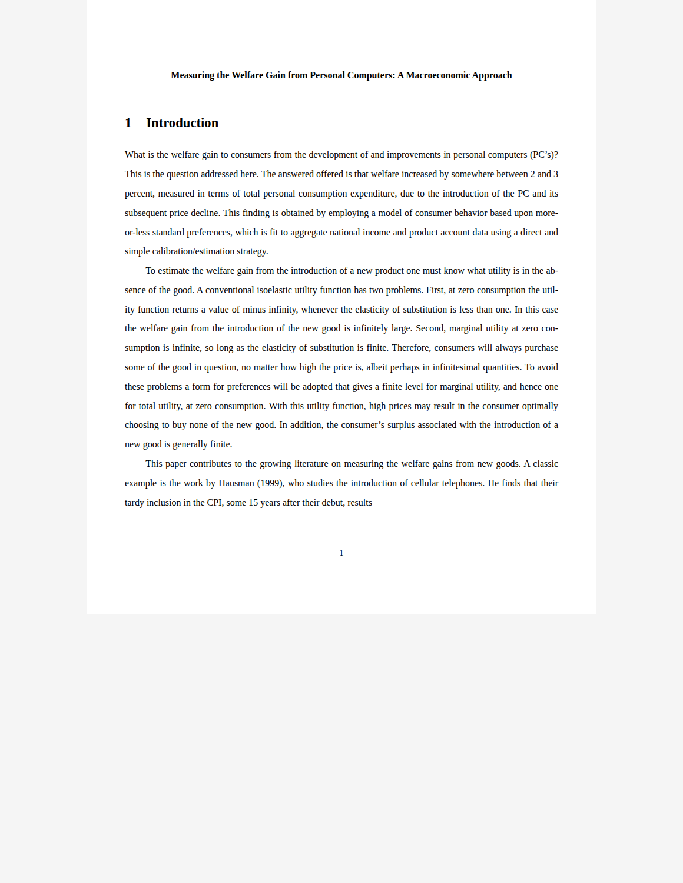Measuring the Welfare Gain from Personal Computers: A Macroeconomic Approach
1 Introduction
What is the welfare gain to consumers from the development of and improvements in personal computers (PC’s)? This is the question addressed here. The answered offered is that welfare increased by somewhere between 2 and 3 percent, measured in terms of total personal consumption expenditure, due to the introduction of the PC and its subsequent price decline. This finding is obtained by employing a model of consumer behavior based upon more-or-less standard preferences, which is fit to aggregate national income and product account data using a direct and simple calibration/estimation strategy.
To estimate the welfare gain from the introduction of a new product one must know what utility is in the absence of the good. A conventional isoelastic utility function has two problems. First, at zero consumption the utility function returns a value of minus infinity, whenever the elasticity of substitution is less than one. In this case the welfare gain from the introduction of the new good is infinitely large. Second, marginal utility at zero consumption is infinite, so long as the elasticity of substitution is finite. Therefore, consumers will always purchase some of the good in question, no matter how high the price is, albeit perhaps in infinitesimal quantities. To avoid these problems a form for preferences will be adopted that gives a finite level for marginal utility, and hence one for total utility, at zero consumption. With this utility function, high prices may result in the consumer optimally choosing to buy none of the new good. In addition, the consumer’s surplus associated with the introduction of a new good is generally finite.
This paper contributes to the growing literature on measuring the welfare gains from new goods. A classic example is the work by Hausman (1999), who studies the introduction of cellular telephones. He finds that their tardy inclusion in the CPI, some 15 years after their debut, results
1